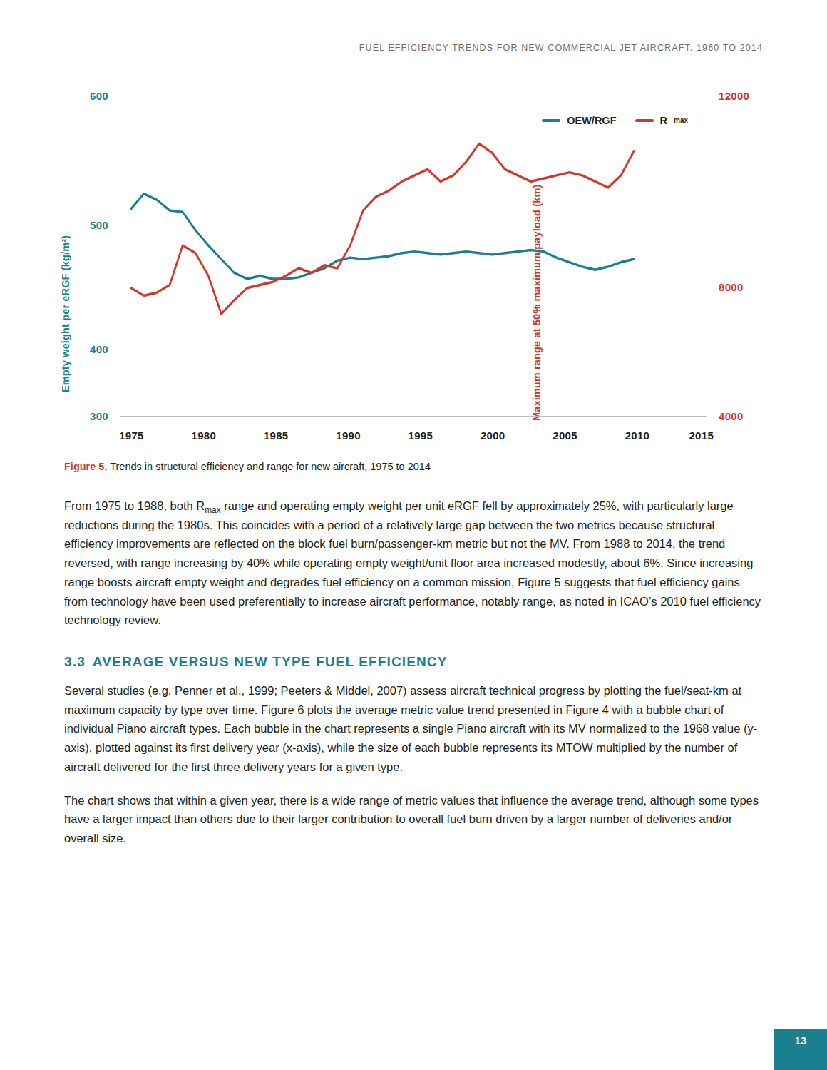Fuel Efficiency Trends for New Commercial Jet Aircraft: 1960 to 2014
Empty weight per eRGF (kg/m²)
Maximum range at 50% maximum payload (km)
600
500
400
300
12000
8000
4000
OEW/RGF Rmax
1975 1980 1985 1990 1995 2000 2005 2010 2015
Figure 5. Trends in structural efficiency and range for new aircraft, 1975 to 2014
From 1975 to 1988, both Rmax range and operating empty weight per unit eRGF fell by approximately 25%, with particularly large reductions during the 1980s. This coincides with a period of a relatively large gap between the two metrics because structural efficiency improvements are reflected on the block fuel burn/passenger-km metric but not the MV. From 1988 to 2014, the trend reversed, with range increasing by 40% while operating empty weight/unit floor area increased modestly, about 6%. Since increasing range boosts aircraft empty weight and degrades fuel efficiency on a common mission, Figure 5 suggests that fuel efficiency gains from technology have been used preferentially to increase aircraft performance, notably range, as noted in ICAO’s 2010 fuel efficiency technology review.
3.3 Average versus new type fuel efficiency
Several studies (e.g. Penner et al., 1999; Peeters & Middel, 2007) assess aircraft technical progress by plotting the fuel/seat-km at maximum capacity by type over time. Figure 6 plots the average metric value trend presented in Figure 4 with a bubble chart of individual Piano aircraft types. Each bubble in the chart represents a single Piano aircraft with its MV normalized to the 1968 value (y-axis), plotted against its first delivery year (x-axis), while the size of each bubble represents its MTOW multiplied by the number of aircraft delivered for the first three delivery years for a given type.
The chart shows that within a given year, there is a wide range of metric values that influence the average trend, although some types have a larger impact than others due to their larger contribution to overall fuel burn driven by a larger number of deliveries and/or overall size.
13